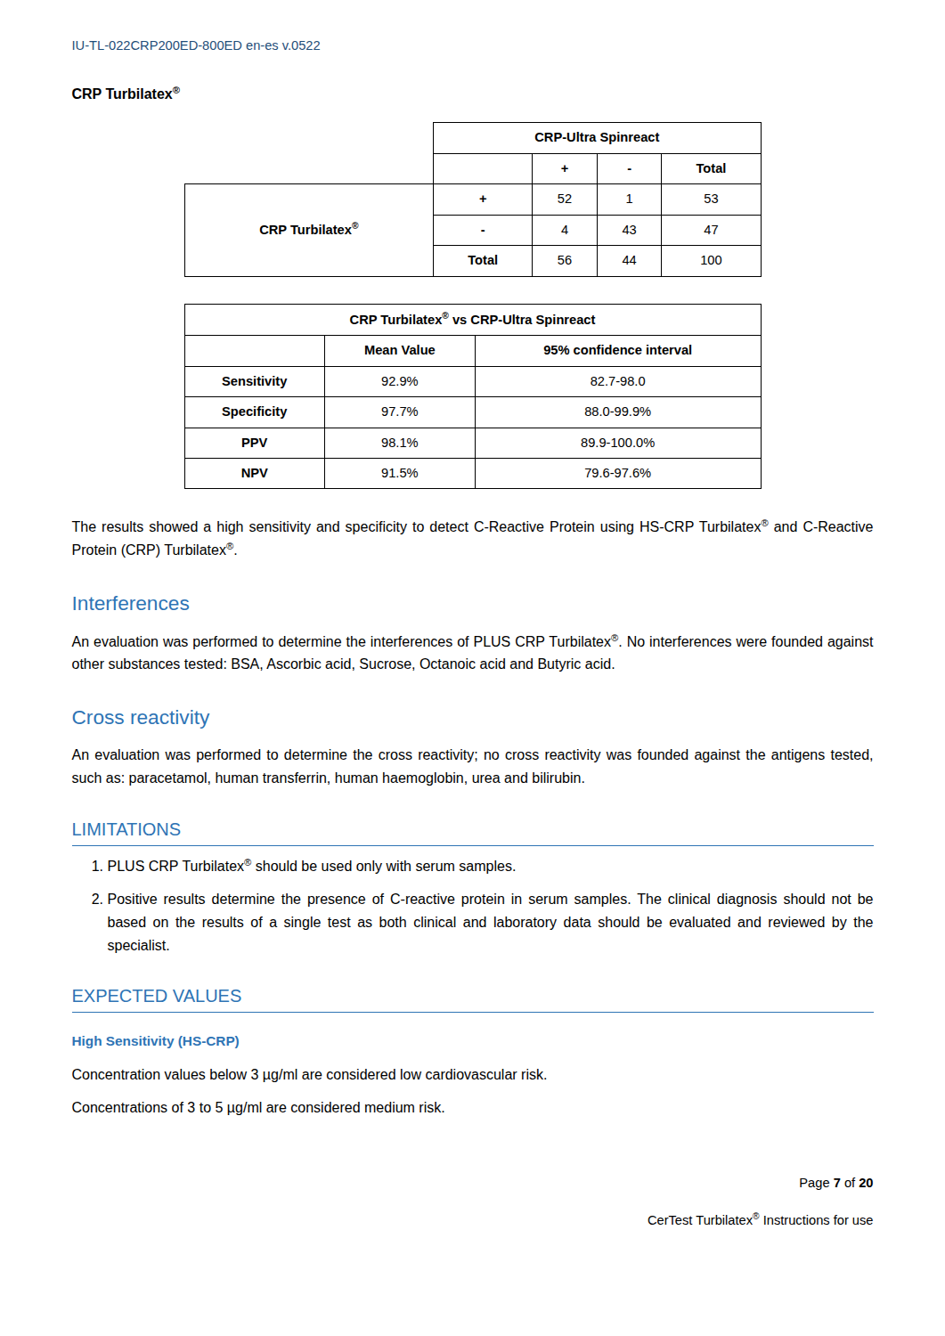IU-TL-022CRP200ED-800ED en-es v.0522
CRP Turbilatex®
| | CRP-Ultra Spinreact |
| | + | - | Total |
| CRP Turbilatex ® | + | 52 | 1 | 53 |
| - | 4 | 43 | 47 |
| Total | 56 | 44 | 100 |
| CRP Turbilatex ® vs CRP-Ultra Spinreact |
| --- |
| | Mean Value | 95% confidence interval |
| Sensitivity | 92.9% | 82.7-98.0 |
| Specificity | 97.7% | 88.0-99.9% |
| PPV | 98.1% | 89.9-100.0% |
| NPV | 91.5% | 79.6-97.6% |
The results showed a high sensitivity and specificity to detect C-Reactive Protein using HS-CRP Turbilatex® and C-Reactive Protein (CRP) Turbilatex®.
Interferences
An evaluation was performed to determine the interferences of PLUS CRP Turbilatex®. No interferences were founded against other substances tested: BSA, Ascorbic acid, Sucrose, Octanoic acid and Butyric acid.
Cross reactivity
An evaluation was performed to determine the cross reactivity; no cross reactivity was founded against the antigens tested, such as: paracetamol, human transferrin, human haemoglobin, urea and bilirubin.
LIMITATIONS
PLUS CRP Turbilatex® should be used only with serum samples.
Positive results determine the presence of C-reactive protein in serum samples. The clinical diagnosis should not be based on the results of a single test as both clinical and laboratory data should be evaluated and reviewed by the specialist.
EXPECTED VALUES
High Sensitivity (HS-CRP)
Concentration values below 3 µg/ml are considered low cardiovascular risk.
Concentrations of 3 to 5 µg/ml are considered medium risk.
Page 7 of 20
CerTest Turbilatex® Instructions for use